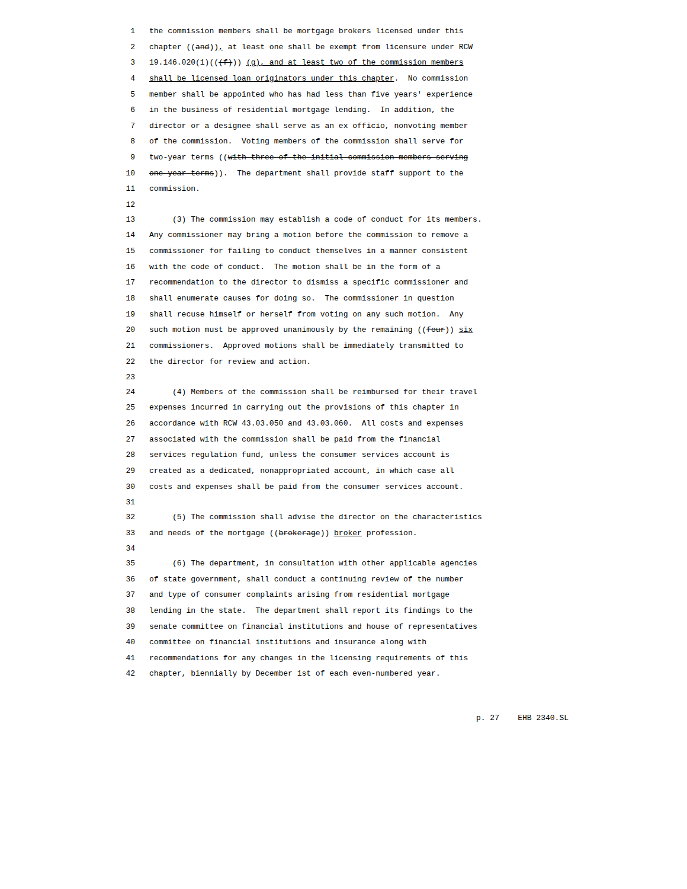the commission members shall be mortgage brokers licensed under this
chapter ((and)), at least one shall be exempt from licensure under RCW
19.146.020(1)(((f))) (g), and at least two of the commission members
shall be licensed loan originators under this chapter. No commission
member shall be appointed who has had less than five years' experience
in the business of residential mortgage lending. In addition, the
director or a designee shall serve as an ex officio, nonvoting member
of the commission. Voting members of the commission shall serve for
two-year terms ((with three of the initial commission members serving
one-year terms)). The department shall provide staff support to the
commission.
(3) The commission may establish a code of conduct for its members.
Any commissioner may bring a motion before the commission to remove a
commissioner for failing to conduct themselves in a manner consistent
with the code of conduct. The motion shall be in the form of a
recommendation to the director to dismiss a specific commissioner and
shall enumerate causes for doing so. The commissioner in question
shall recuse himself or herself from voting on any such motion. Any
such motion must be approved unanimously by the remaining ((four)) six
commissioners. Approved motions shall be immediately transmitted to
the director for review and action.
(4) Members of the commission shall be reimbursed for their travel
expenses incurred in carrying out the provisions of this chapter in
accordance with RCW 43.03.050 and 43.03.060. All costs and expenses
associated with the commission shall be paid from the financial
services regulation fund, unless the consumer services account is
created as a dedicated, nonappropriated account, in which case all
costs and expenses shall be paid from the consumer services account.
(5) The commission shall advise the director on the characteristics
and needs of the mortgage ((brokerage)) broker profession.
(6) The department, in consultation with other applicable agencies
of state government, shall conduct a continuing review of the number
and type of consumer complaints arising from residential mortgage
lending in the state. The department shall report its findings to the
senate committee on financial institutions and house of representatives
committee on financial institutions and insurance along with
recommendations for any changes in the licensing requirements of this
chapter, biennially by December 1st of each even-numbered year.
p. 27 EHB 2340.SL